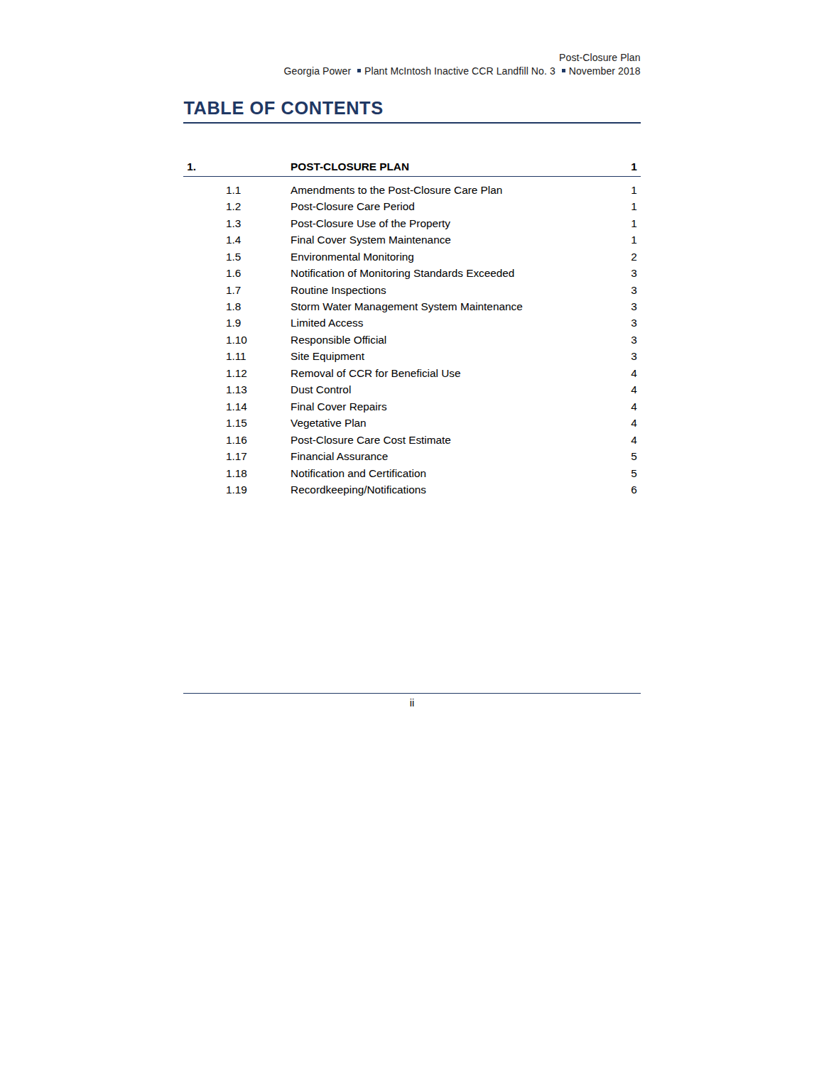Post-Closure Plan
Georgia Power Plant McIntosh Inactive CCR Landfill No. 3 November 2018
TABLE OF CONTENTS
| 1. | POST-CLOSURE PLAN | 1 |
| 1.1 | Amendments to the Post-Closure Care Plan | 1 |
| 1.2 | Post-Closure Care Period | 1 |
| 1.3 | Post-Closure Use of the Property | 1 |
| 1.4 | Final Cover System Maintenance | 1 |
| 1.5 | Environmental Monitoring | 2 |
| 1.6 | Notification of Monitoring Standards Exceeded | 3 |
| 1.7 | Routine Inspections | 3 |
| 1.8 | Storm Water Management System Maintenance | 3 |
| 1.9 | Limited Access | 3 |
| 1.10 | Responsible Official | 3 |
| 1.11 | Site Equipment | 3 |
| 1.12 | Removal of CCR for Beneficial Use | 4 |
| 1.13 | Dust Control | 4 |
| 1.14 | Final Cover Repairs | 4 |
| 1.15 | Vegetative Plan | 4 |
| 1.16 | Post-Closure Care Cost Estimate | 4 |
| 1.17 | Financial Assurance | 5 |
| 1.18 | Notification and Certification | 5 |
| 1.19 | Recordkeeping/Notifications | 6 |
ii